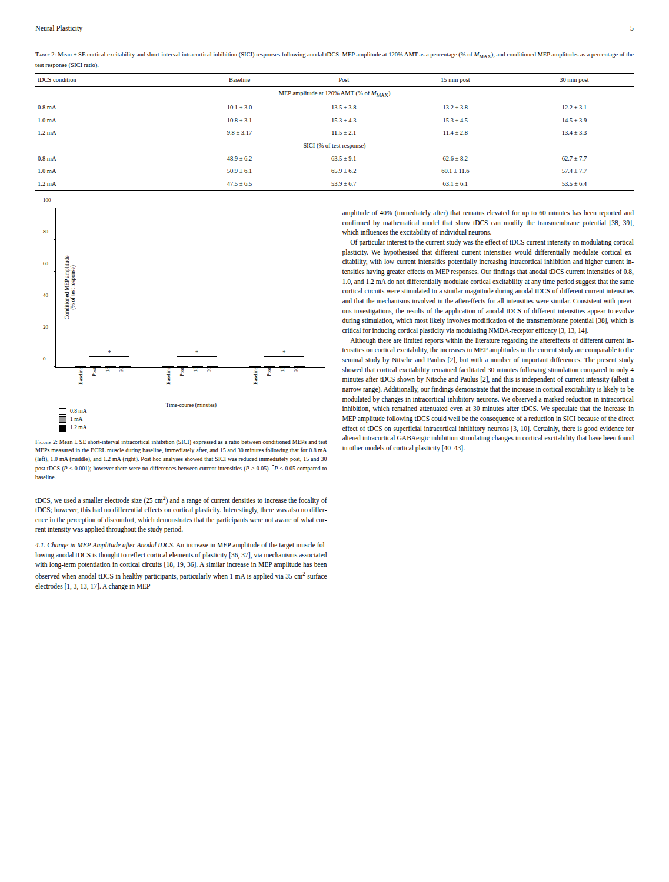Neural Plasticity
5
Table 2: Mean ± SE cortical excitability and short-interval intracortical inhibition (SICI) responses following anodal tDCS: MEP amplitude at 120% AMT as a percentage (% of MMAX), and conditioned MEP amplitudes as a percentage of the test response (SICI ratio).
| tDCS condition | Baseline | Post | 15 min post | 30 min post |
| --- | --- | --- | --- | --- |
| MEP amplitude at 120% AMT (% of M MAX ) |
| 0.8 mA | 10.1 ± 3.0 | 13.5 ± 3.8 | 13.2 ± 3.8 | 12.2 ± 3.1 |
| 1.0 mA | 10.8 ± 3.1 | 15.3 ± 4.3 | 15.3 ± 4.5 | 14.5 ± 3.9 |
| 1.2 mA | 9.8 ± 3.17 | 11.5 ± 2.1 | 11.4 ± 2.8 | 13.4 ± 3.3 |
| SICI (% of test response) |
| 0.8 mA | 48.9 ± 6.2 | 63.5 ± 9.1 | 62.6 ± 8.2 | 62.7 ± 7.7 |
| 1.0 mA | 50.9 ± 6.1 | 65.9 ± 6.2 | 60.1 ± 11.6 | 57.4 ± 7.7 |
| 1.2 mA | 47.5 ± 6.5 | 53.9 ± 6.7 | 63.1 ± 6.1 | 53.5 ± 6.4 |
Conditioned MEP amplitude
(% of test response)
100
80
60
40
20
0
*
*
*
Baseline
Post
15
30
Baseline
Post
15
30
Baseline
Post
15
30
Time-course (minutes)
0.8 mA
1 mA
1.2 mA
Figure 2: Mean ± SE short-interval intracortical inhibition (SICI) expressed as a ratio between conditioned MEPs and test MEPs measured in the ECRL muscle during baseline, immediately after, and 15 and 30 minutes following that for 0.8 mA (left), 1.0 mA (middle), and 1.2 mA (right). Post hoc analyses showed that SICI was reduced immediately post, 15 and 30 post tDCS (P < 0.001); however there were no differences between current intensities (P > 0.05). *P < 0.05 compared to baseline.
tDCS, we used a smaller electrode size (25 cm2) and a range of current densities to increase the focality of tDCS; however, this had no differential effects on cortical plasticity. Interestingly, there was also no difference in the perception of discomfort, which demonstrates that the participants were not aware of what current intensity was applied throughout the study period.
4.1. Change in MEP Amplitude after Anodal tDCS. An increase in MEP amplitude of the target muscle following anodal tDCS is thought to reflect cortical elements of plasticity [36, 37], via mechanisms associated with long-term potentiation in cortical circuits [18, 19, 36]. A similar increase in MEP amplitude has been observed when anodal tDCS in healthy participants, particularly when 1 mA is applied via 35 cm2 surface electrodes [1, 3, 13, 17]. A change in MEP
amplitude of 40% (immediately after) that remains elevated for up to 60 minutes has been reported and confirmed by mathematical model that show tDCS can modify the transmembrane potential [38, 39], which influences the excitability of individual neurons.
Of particular interest to the current study was the effect of tDCS current intensity on modulating cortical plasticity. We hypothesised that different current intensities would differentially modulate cortical excitability, with low current intensities potentially increasing intracortical inhibition and higher current intensities having greater effects on MEP responses. Our findings that anodal tDCS current intensities of 0.8, 1.0, and 1.2 mA do not differentially modulate cortical excitability at any time period suggest that the same cortical circuits were stimulated to a similar magnitude during anodal tDCS of different current intensities and that the mechanisms involved in the aftereffects for all intensities were similar. Consistent with previous investigations, the results of the application of anodal tDCS of different intensities appear to evolve during stimulation, which most likely involves modification of the transmembrane potential [38], which is critical for inducing cortical plasticity via modulating NMDA-receptor efficacy [3, 13, 14].
Although there are limited reports within the literature regarding the aftereffects of different current intensities on cortical excitability, the increases in MEP amplitudes in the current study are comparable to the seminal study by Nitsche and Paulus [2], but with a number of important differences. The present study showed that cortical excitability remained facilitated 30 minutes following stimulation compared to only 4 minutes after tDCS shown by Nitsche and Paulus [2], and this is independent of current intensity (albeit a narrow range). Additionally, our findings demonstrate that the increase in cortical excitability is likely to be modulated by changes in intracortical inhibitory neurons. We observed a marked reduction in intracortical inhibition, which remained attenuated even at 30 minutes after tDCS. We speculate that the increase in MEP amplitude following tDCS could well be the consequence of a reduction in SICI because of the direct effect of tDCS on superficial intracortical inhibitory neurons [3, 10]. Certainly, there is good evidence for altered intracortical GABAergic inhibition stimulating changes in cortical excitability that have been found in other models of cortical plasticity [40–43].